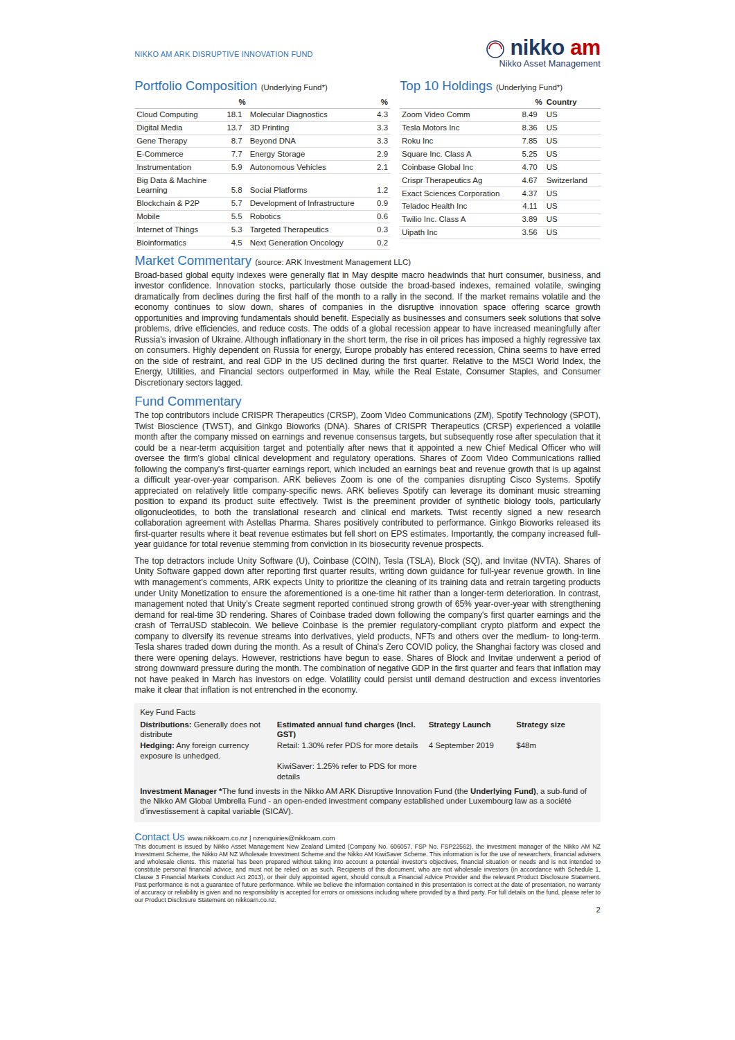Nikko AM ARK Disruptive Innovation Fund
nikko am
Nikko Asset Management
Portfolio Composition (Underlying Fund*)
| | % | | % |
| --- | --- | --- | --- |
| Cloud Computing | 18.1 | Molecular Diagnostics | 4.3 |
| Digital Media | 13.7 | 3D Printing | 3.3 |
| Gene Therapy | 8.7 | Beyond DNA | 3.3 |
| E-Commerce | 7.7 | Energy Storage | 2.9 |
| Instrumentation | 5.9 | Autonomous Vehicles | 2.1 |
| Big Data & Machine Learning | 5.8 | Social Platforms | 1.2 |
| Blockchain & P2P | 5.7 | Development of Infrastructure | 0.9 |
| Mobile | 5.5 | Robotics | 0.6 |
| Internet of Things | 5.3 | Targeted Therapeutics | 0.3 |
| Bioinformatics | 4.5 | Next Generation Oncology | 0.2 |
Top 10 Holdings (Underlying Fund*)
| | % | Country |
| --- | --- | --- |
| Zoom Video Comm | 8.49 | US |
| Tesla Motors Inc | 8.36 | US |
| Roku Inc | 7.85 | US |
| Square Inc. Class A | 5.25 | US |
| Coinbase Global Inc | 4.70 | US |
| Crispr Therapeutics Ag | 4.67 | Switzerland |
| Exact Sciences Corporation | 4.37 | US |
| Teladoc Health Inc | 4.11 | US |
| Twilio Inc. Class A | 3.89 | US |
| Uipath Inc | 3.56 | US |
Market Commentary (source: ARK Investment Management LLC)
Broad-based global equity indexes were generally flat in May despite macro headwinds that hurt consumer, business, and investor confidence. Innovation stocks, particularly those outside the broad-based indexes, remained volatile, swinging dramatically from declines during the first half of the month to a rally in the second. If the market remains volatile and the economy continues to slow down, shares of companies in the disruptive innovation space offering scarce growth opportunities and improving fundamentals should benefit. Especially as businesses and consumers seek solutions that solve problems, drive efficiencies, and reduce costs. The odds of a global recession appear to have increased meaningfully after Russia's invasion of Ukraine. Although inflationary in the short term, the rise in oil prices has imposed a highly regressive tax on consumers. Highly dependent on Russia for energy, Europe probably has entered recession, China seems to have erred on the side of restraint, and real GDP in the US declined during the first quarter. Relative to the MSCI World Index, the Energy, Utilities, and Financial sectors outperformed in May, while the Real Estate, Consumer Staples, and Consumer Discretionary sectors lagged.
Fund Commentary
The top contributors include CRISPR Therapeutics (CRSP), Zoom Video Communications (ZM), Spotify Technology (SPOT), Twist Bioscience (TWST), and Ginkgo Bioworks (DNA). Shares of CRISPR Therapeutics (CRSP) experienced a volatile month after the company missed on earnings and revenue consensus targets, but subsequently rose after speculation that it could be a near-term acquisition target and potentially after news that it appointed a new Chief Medical Officer who will oversee the firm's global clinical development and regulatory operations. Shares of Zoom Video Communications rallied following the company's first-quarter earnings report, which included an earnings beat and revenue growth that is up against a difficult year-over-year comparison. ARK believes Zoom is one of the companies disrupting Cisco Systems. Spotify appreciated on relatively little company-specific news. ARK believes Spotify can leverage its dominant music streaming position to expand its product suite effectively. Twist is the preeminent provider of synthetic biology tools, particularly oligonucleotides, to both the translational research and clinical end markets. Twist recently signed a new research collaboration agreement with Astellas Pharma. Shares positively contributed to performance. Ginkgo Bioworks released its first-quarter results where it beat revenue estimates but fell short on EPS estimates. Importantly, the company increased full-year guidance for total revenue stemming from conviction in its biosecurity revenue prospects.
The top detractors include Unity Software (U), Coinbase (COIN), Tesla (TSLA), Block (SQ), and Invitae (NVTA). Shares of Unity Software gapped down after reporting first quarter results, writing down guidance for full-year revenue growth. In line with management's comments, ARK expects Unity to prioritize the cleaning of its training data and retrain targeting products under Unity Monetization to ensure the aforementioned is a one-time hit rather than a longer-term deterioration. In contrast, management noted that Unity's Create segment reported continued strong growth of 65% year-over-year with strengthening demand for real-time 3D rendering. Shares of Coinbase traded down following the company's first quarter earnings and the crash of TerraUSD stablecoin. We believe Coinbase is the premier regulatory-compliant crypto platform and expect the company to diversify its revenue streams into derivatives, yield products, NFTs and others over the medium- to long-term. Tesla shares traded down during the month. As a result of China's Zero COVID policy, the Shanghai factory was closed and there were opening delays. However, restrictions have begun to ease. Shares of Block and Invitae underwent a period of strong downward pressure during the month. The combination of negative GDP in the first quarter and fears that inflation may not have peaked in March has investors on edge. Volatility could persist until demand destruction and excess inventories make it clear that inflation is not entrenched in the economy.
Key Fund Facts
Distributions: Generally does not distribute
Estimated annual fund charges (Incl. GST)
Strategy Launch
Strategy size
Hedging: Any foreign currency exposure is unhedged.
Retail: 1.30% refer PDS for more details
4 September 2019
$48m
KiwiSaver: 1.25% refer to PDS for more details
Investment Manager *The fund invests in the Nikko AM ARK Disruptive Innovation Fund (the Underlying Fund), a sub-fund of the Nikko AM Global Umbrella Fund - an open-ended investment company established under Luxembourg law as a société d'investissement à capital variable (SICAV).
Contact Us www.nikkoam.co.nz | nzenquiries@nikkoam.com
This document is issued by Nikko Asset Management New Zealand Limited (Company No. 606057, FSP No. FSP22562), the investment manager of the Nikko AM NZ Investment Scheme, the Nikko AM NZ Wholesale Investment Scheme and the Nikko AM KiwiSaver Scheme. This information is for the use of researchers, financial advisers and wholesale clients. This material has been prepared without taking into account a potential investor's objectives, financial situation or needs and is not intended to constitute personal financial advice, and must not be relied on as such. Recipients of this document, who are not wholesale investors (in accordance with Schedule 1, Clause 3 Financial Markets Conduct Act 2013), or their duly appointed agent, should consult a Financial Advice Provider and the relevant Product Disclosure Statement. Past performance is not a guarantee of future performance. While we believe the information contained in this presentation is correct at the date of presentation, no warranty of accuracy or reliability is given and no responsibility is accepted for errors or omissions including where provided by a third party. For full details on the fund, please refer to our Product Disclosure Statement on nikkoam.co.nz.
2